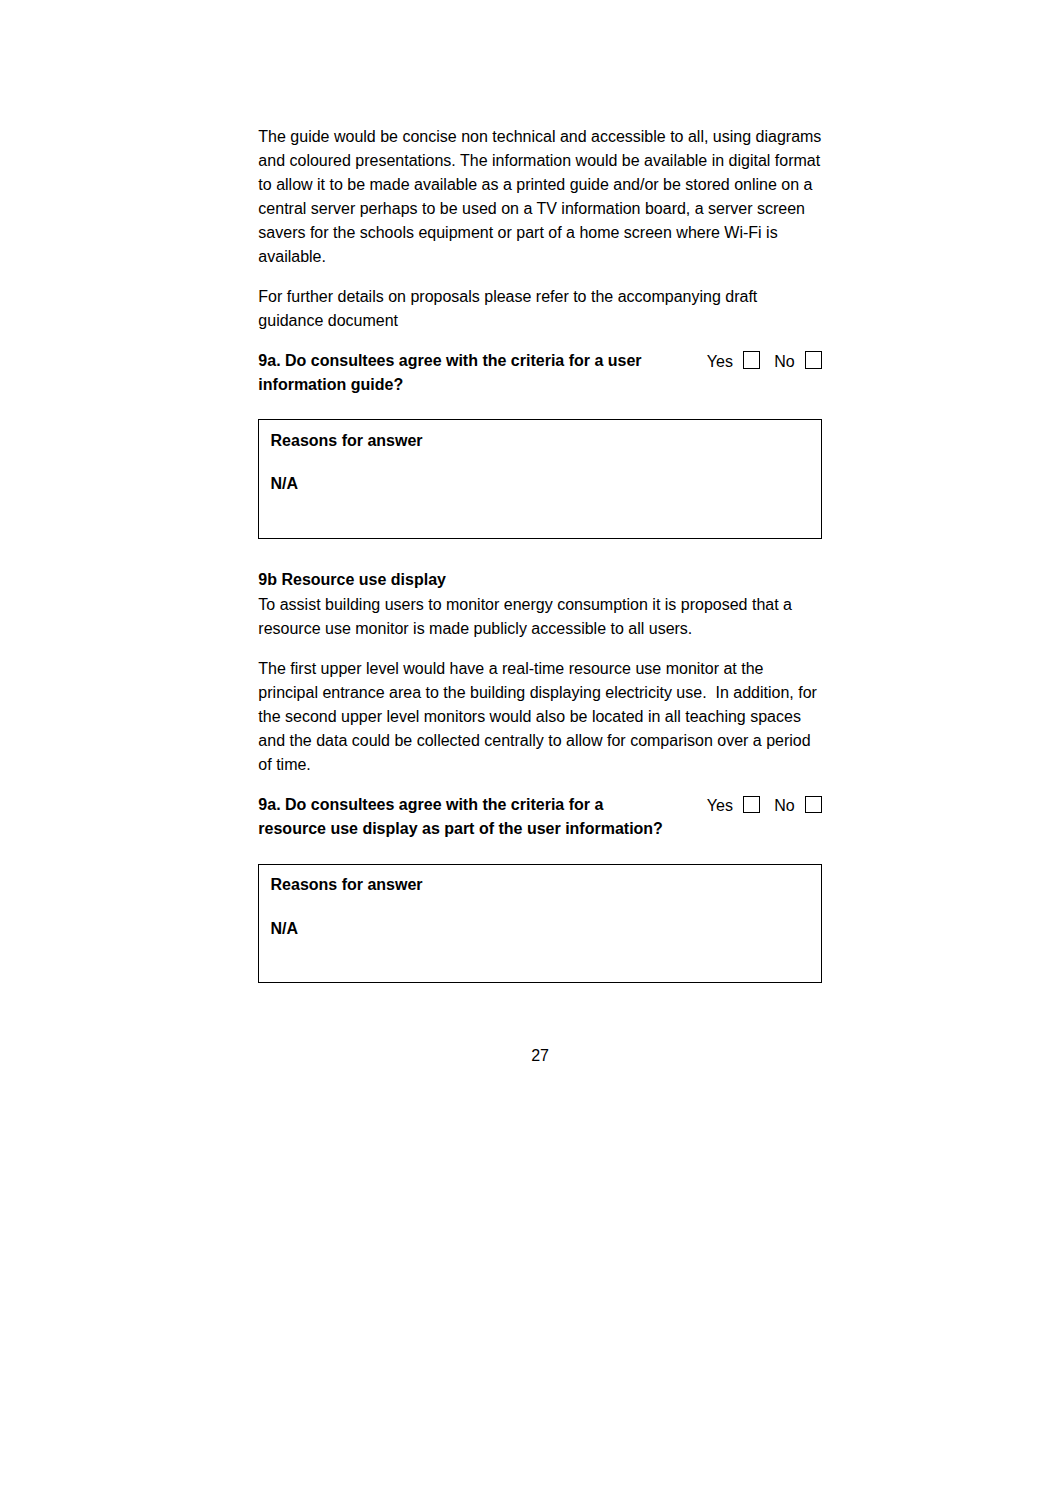The guide would be concise non technical and accessible to all, using diagrams and coloured presentations. The information would be available in digital format to allow it to be made available as a printed guide and/or be stored online on a central server perhaps to be used on a TV information board, a server screen savers for the schools equipment or part of a home screen where Wi-Fi is available.
For further details on proposals please refer to the accompanying draft guidance document
9a. Do consultees agree with the criteria for a user information guide?
Yes No
Reasons for answer
N/A
9b Resource use display
To assist building users to monitor energy consumption it is proposed that a resource use monitor is made publicly accessible to all users.
The first upper level would have a real-time resource use monitor at the principal entrance area to the building displaying electricity use. In addition, for the second upper level monitors would also be located in all teaching spaces and the data could be collected centrally to allow for comparison over a period of time.
9a. Do consultees agree with the criteria for a resource use display as part of the user information?
Yes No
Reasons for answer
N/A
27